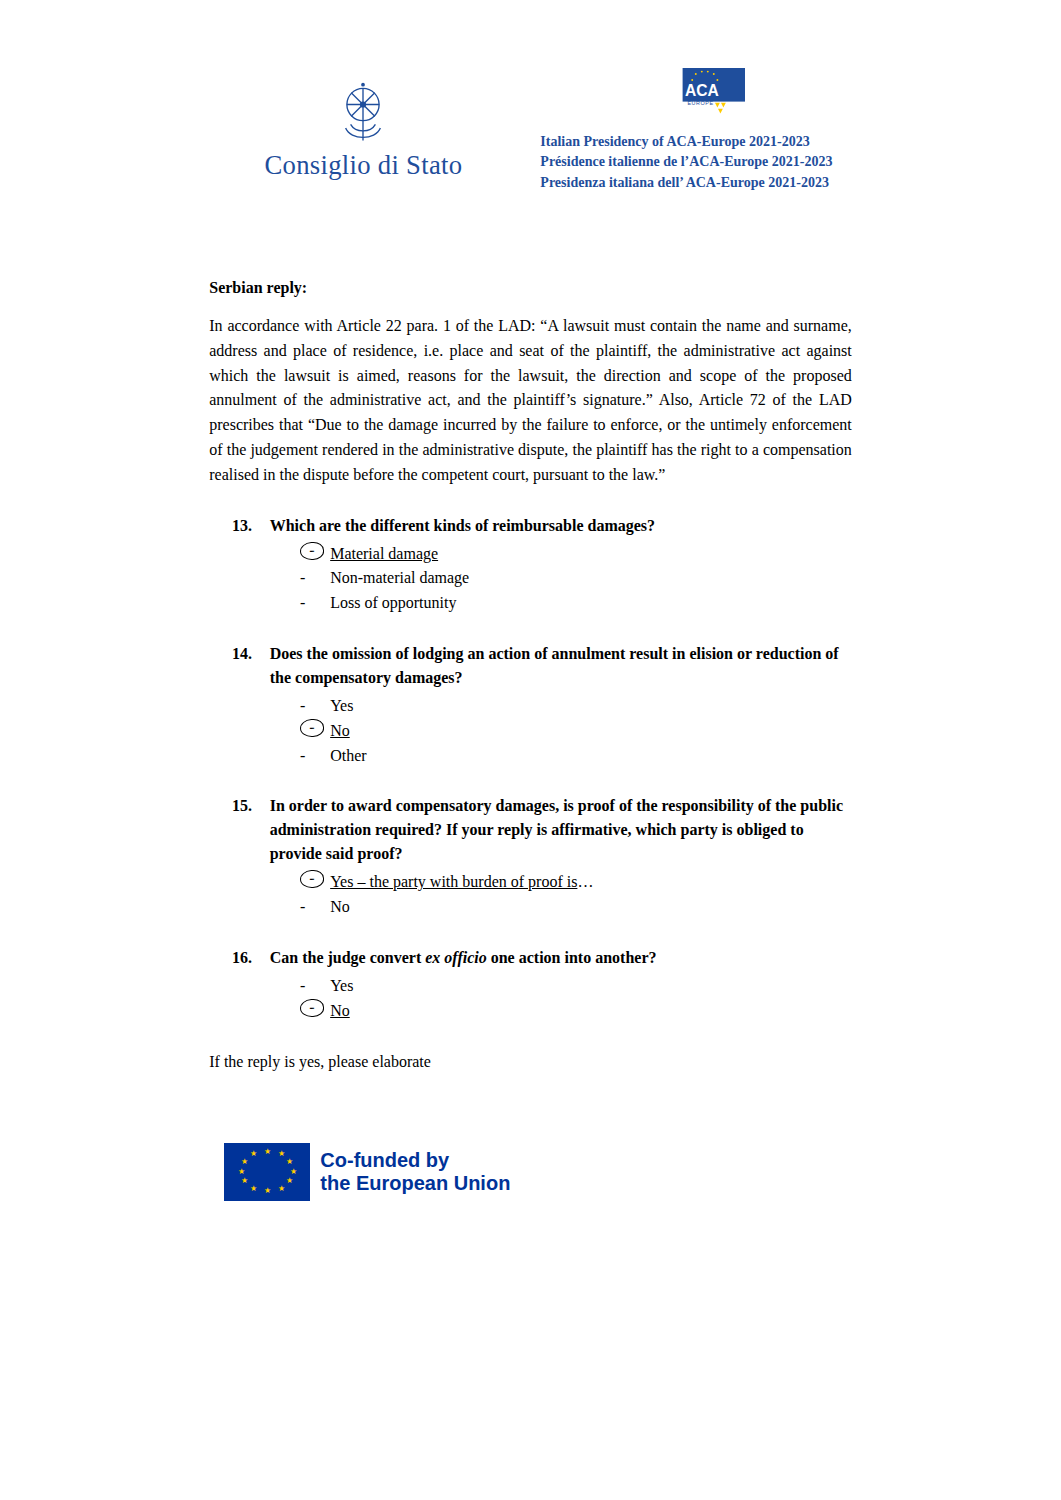Consiglio di Stato
ACA EUROPE
Italian Presidency of ACA-Europe 2021-2023
Présidence italienne de l’ACA-Europe 2021-2023
Presidenza italiana dell’ ACA-Europe 2021-2023
Serbian reply:
In accordance with Article 22 para. 1 of the LAD: “A lawsuit must contain the name and surname, address and place of residence, i.e. place and seat of the plaintiff, the administrative act against which the lawsuit is aimed, reasons for the lawsuit, the direction and scope of the proposed annulment of the administrative act, and the plaintiff’s signature.” Also, Article 72 of the LAD prescribes that “Due to the damage incurred by the failure to enforce, or the untimely enforcement of the judgement rendered in the administrative dispute, the plaintiff has the right to a compensation realised in the dispute before the competent court, pursuant to the law.”
Which are the different kinds of reimbursable damages?
-Material damage
-Non-material damage
-Loss of opportunity
Does the omission of lodging an action of annulment result in elision or reduction of the compensatory damages?
-Yes
-No
-Other
In order to award compensatory damages, is proof of the responsibility of the public administration required? If your reply is affirmative, which party is obliged to provide said proof?
-Yes – the party with burden of proof is…
-No
Can the judge convert ex officio one action into another?
-Yes
-No
If the reply is yes, please elaborate
★ ★ ★ ★ ★ ★ ★ ★ ★ ★ ★ ★
Co-funded by the European Union